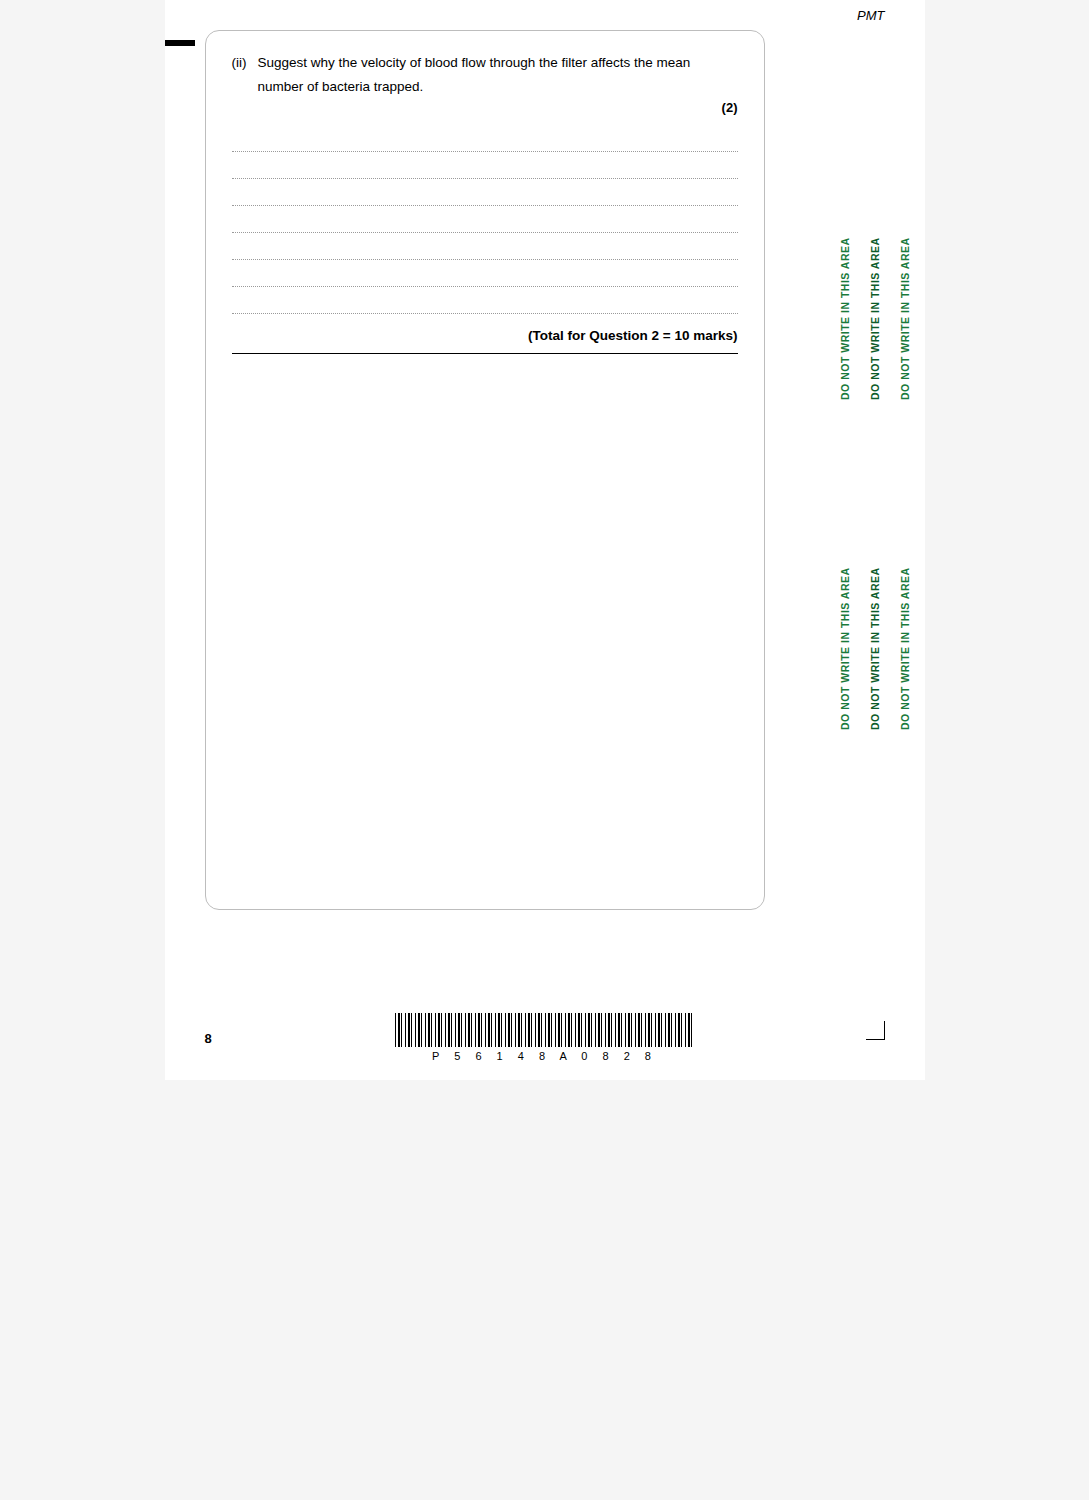PMT
DO NOT WRITE IN THIS AREA DO NOT WRITE IN THIS AREA DO NOT WRITE IN THIS AREA
DO NOT WRITE IN THIS AREA DO NOT WRITE IN THIS AREA DO NOT WRITE IN THIS AREA
DO NOT WRITE IN THIS AREA DO NOT WRITE IN THIS AREA DO NOT WRITE IN THIS AREA
DO NOT WRITE IN THIS AREA DO NOT WRITE IN THIS AREA DO NOT WRITE IN THIS AREA
(ii) Suggest why the velocity of blood flow through the filter affects the mean
number of bacteria trapped.
(2)
(Total for Question 2 = 10 marks)
8
P 5 6 1 4 8 A 0 8 2 8